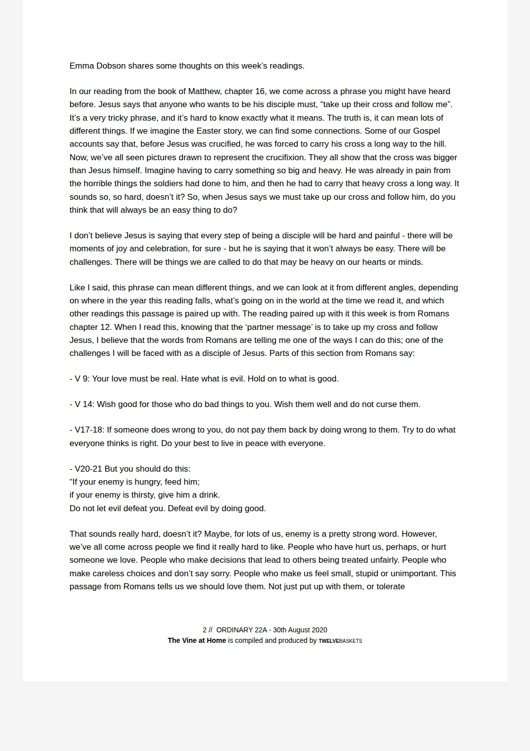Emma Dobson shares some thoughts on this week’s readings.
In our reading from the book of Matthew, chapter 16, we come across a phrase you might have heard before. Jesus says that anyone who wants to be his disciple must, “take up their cross and follow me”. It’s a very tricky phrase, and it’s hard to know exactly what it means. The truth is, it can mean lots of different things. If we imagine the Easter story, we can find some connections. Some of our Gospel accounts say that, before Jesus was crucified, he was forced to carry his cross a long way to the hill. Now, we’ve all seen pictures drawn to represent the crucifixion. They all show that the cross was bigger than Jesus himself. Imagine having to carry something so big and heavy. He was already in pain from the horrible things the soldiers had done to him, and then he had to carry that heavy cross a long way. It sounds so, so hard, doesn’t it? So, when Jesus says we must take up our cross and follow him, do you think that will always be an easy thing to do?
I don’t believe Jesus is saying that every step of being a disciple will be hard and painful - there will be moments of joy and celebration, for sure - but he is saying that it won’t always be easy. There will be challenges. There will be things we are called to do that may be heavy on our hearts or minds.
Like I said, this phrase can mean different things, and we can look at it from different angles, depending on where in the year this reading falls, what’s going on in the world at the time we read it, and which other readings this passage is paired up with. The reading paired up with it this week is from Romans chapter 12. When I read this, knowing that the ‘partner message’ is to take up my cross and follow Jesus, I believe that the words from Romans are telling me one of the ways I can do this; one of the challenges I will be faced with as a disciple of Jesus. Parts of this section from Romans say:
- V 9: Your love must be real. Hate what is evil. Hold on to what is good.
- V 14: Wish good for those who do bad things to you. Wish them well and do not curse them.
- V17-18: If someone does wrong to you, do not pay them back by doing wrong to them. Try to do what everyone thinks is right. Do your best to live in peace with everyone.
- V20-21 But you should do this:
“If your enemy is hungry, feed him;
if your enemy is thirsty, give him a drink.
Do not let evil defeat you. Defeat evil by doing good.
That sounds really hard, doesn’t it? Maybe, for lots of us, enemy is a pretty strong word. However, we’ve all come across people we find it really hard to like. People who have hurt us, perhaps, or hurt someone we love. People who make decisions that lead to others being treated unfairly. People who make careless choices and don’t say sorry. People who make us feel small, stupid or unimportant. This passage from Romans tells us we should love them. Not just put up with them, or tolerate
2 // ORDINARY 22A - 30th August 2020
The Vine at Home is compiled and produced by twelvebaskets